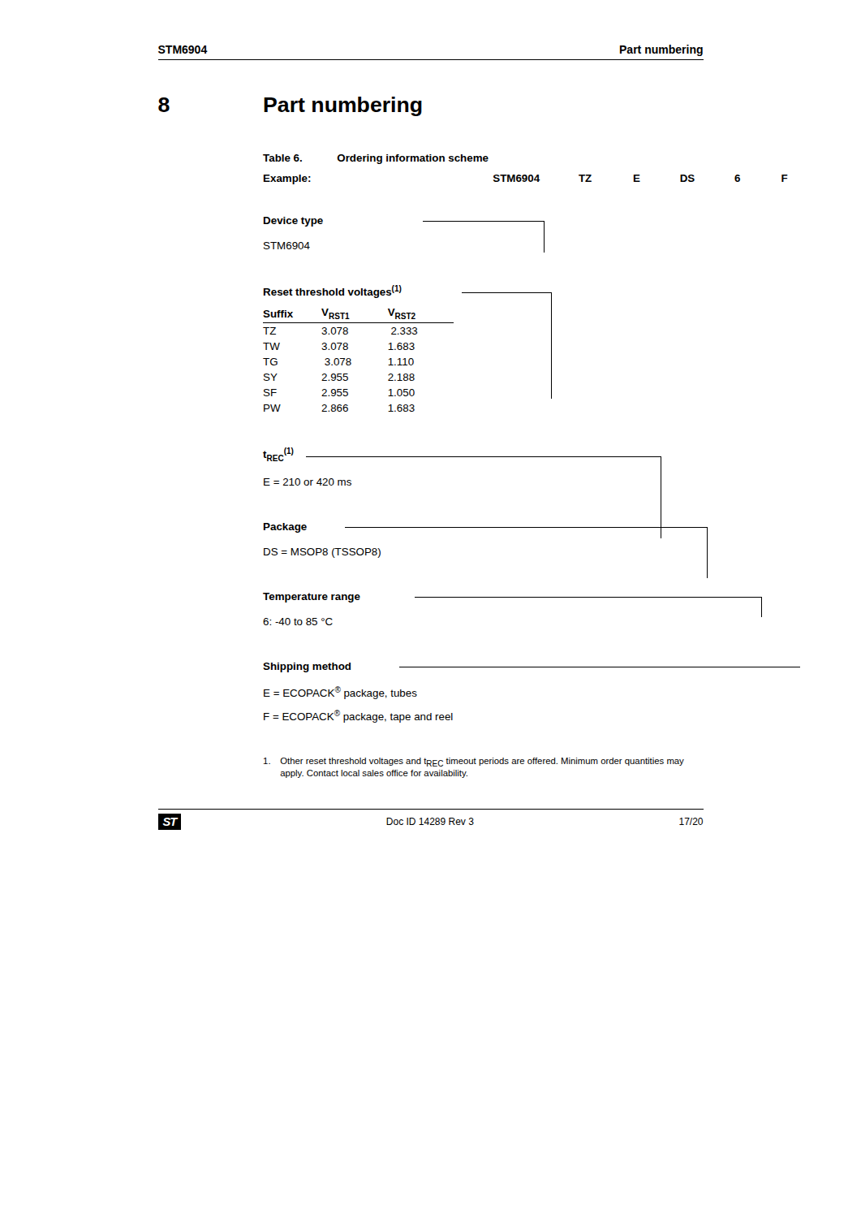STM6904
Part numbering
8 Part numbering
Table 6. Ordering information scheme
Example: STM6904 TZ E DS 6 F
Device type
STM6904
Reset threshold voltages(1)
| Suffix | V RST1 | V RST2 |
| --- | --- | --- |
| TZ | 3.078 | 2.333 |
| TW | 3.078 | 1.683 |
| TG | 3.078 | 1.110 |
| SY | 2.955 | 2.188 |
| SF | 2.955 | 1.050 |
| PW | 2.866 | 1.683 |
tREC(1)
E = 210 or 420 ms
Package
DS = MSOP8 (TSSOP8)
Temperature range
6: -40 to 85 °C
Shipping method
E = ECOPACK® package, tubes
F = ECOPACK® package, tape and reel
1.
Other reset threshold voltages and tREC timeout periods are offered. Minimum order quantities may apply. Contact local sales office for availability.
ST
Doc ID 14289 Rev 3
17/20